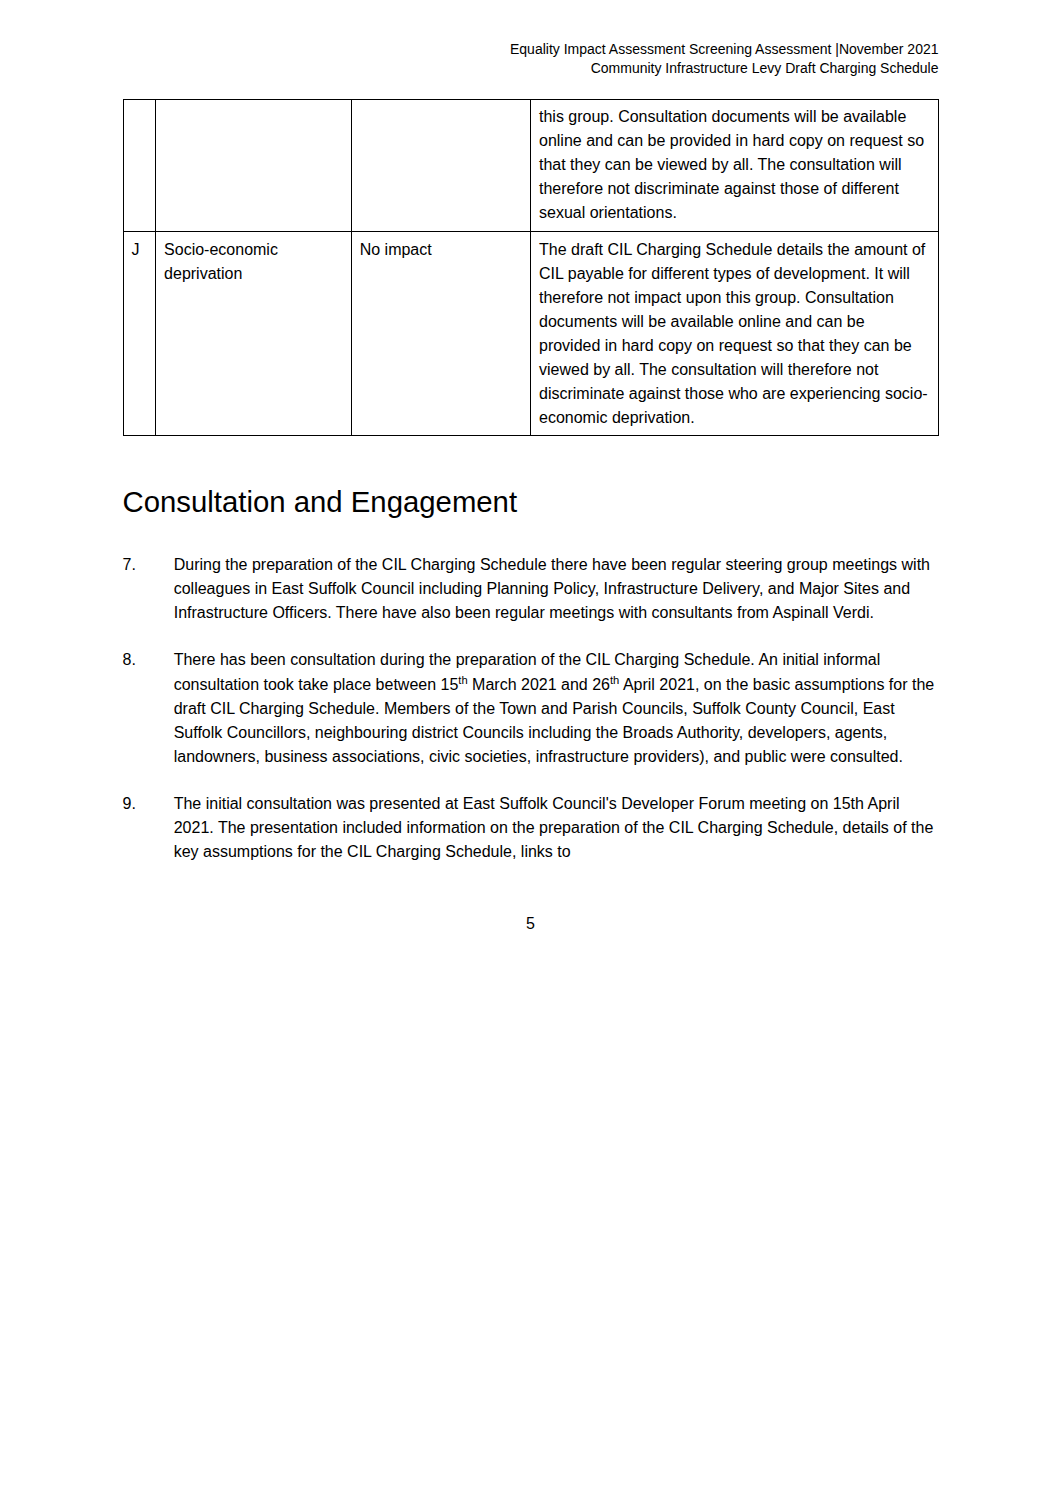Equality Impact Assessment Screening Assessment |November 2021
Community Infrastructure Levy Draft Charging Schedule
| | | | this group. Consultation documents will be available online and can be provided in hard copy on request so that they can be viewed by all. The consultation will therefore not discriminate against those of different sexual orientations. |
| J | Socio-economic deprivation | No impact | The draft CIL Charging Schedule details the amount of CIL payable for different types of development. It will therefore not impact upon this group. Consultation documents will be available online and can be provided in hard copy on request so that they can be viewed by all. The consultation will therefore not discriminate against those who are experiencing socio-economic deprivation. |
Consultation and Engagement
During the preparation of the CIL Charging Schedule there have been regular steering group meetings with colleagues in East Suffolk Council including Planning Policy, Infrastructure Delivery, and Major Sites and Infrastructure Officers. There have also been regular meetings with consultants from Aspinall Verdi.
There has been consultation during the preparation of the CIL Charging Schedule. An initial informal consultation took take place between 15th March 2021 and 26th April 2021, on the basic assumptions for the draft CIL Charging Schedule. Members of the Town and Parish Councils, Suffolk County Council, East Suffolk Councillors, neighbouring district Councils including the Broads Authority, developers, agents, landowners, business associations, civic societies, infrastructure providers), and public were consulted.
The initial consultation was presented at East Suffolk Council's Developer Forum meeting on 15th April 2021. The presentation included information on the preparation of the CIL Charging Schedule, details of the key assumptions for the CIL Charging Schedule, links to
5